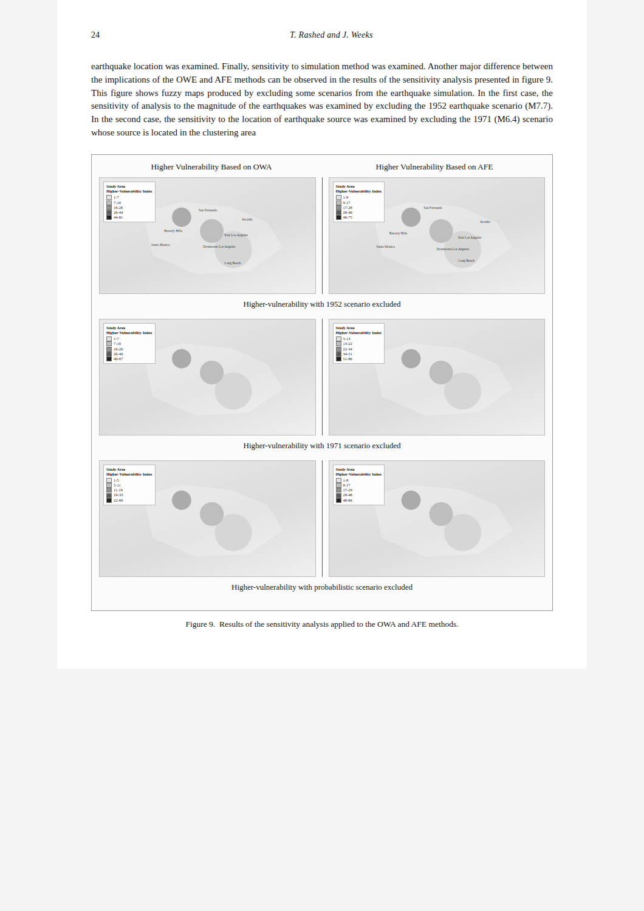24 T. Rashed and J. Weeks
earthquake location was examined. Finally, sensitivity to simulation method was examined. Another major difference between the implications of the OWE and AFE methods can be observed in the results of the sensitivity analysis presented in figure 9. This figure shows fuzzy maps produced by excluding some scenarios from the earthquake simulation. In the first case, the sensitivity of analysis to the magnitude of the earthquakes was examined by excluding the 1952 earthquake scenario (M7.7). In the second case, the sensitivity to the location of earthquake source was examined by excluding the 1971 (M6.4) scenario whose source is located in the clustering area
Higher Vulnerability Based on OWA
Higher Vulnerability Based on AFE
Study Area Higher-Vulnerability Index
1-7
7-16
16-26
26-44
44-81
San Fernando Arcadia Beverly Hills East Los Angeles Santa Monica Downtown Los Angeles Long Beach
Study Area Higher-Vulnerability Index
1-9
9-17
17-28
28-46
46-75
San Fernando Arcadia Beverly Hills East Los Angeles Santa Monica Downtown Los Angeles Long Beach
Higher-vulnerability with 1952 scenario excluded
Study Area Higher-Vulnerability Index
1-7
7-16
16-26
26-40
40-67
Study Area Higher-Vulnerability Index
5-13
13-22
22-34
34-51
51-86
Higher-vulnerability with 1971 scenario excluded
Study Area Higher-Vulnerability Index
1-5
5-11
11-19
19-33
22-69
Study Area Higher-Vulnerability Index
1-8
8-17
17-29
29-48
48-86
Higher-vulnerability with probabilistic scenario excluded
Figure 9. Results of the sensitivity analysis applied to the OWA and AFE methods.